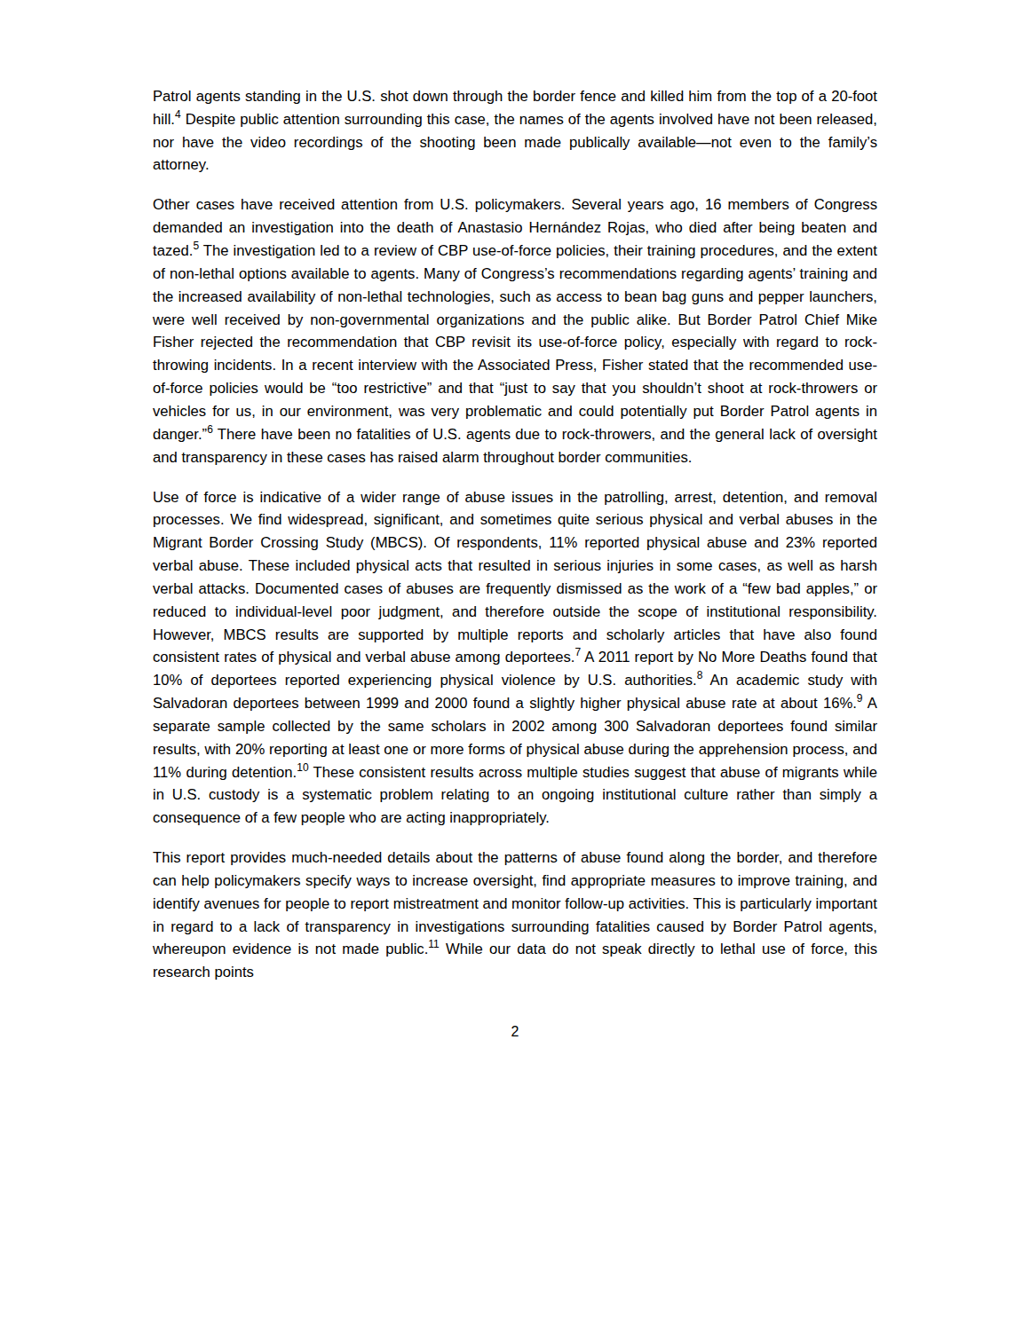Patrol agents standing in the U.S. shot down through the border fence and killed him from the top of a 20-foot hill.4 Despite public attention surrounding this case, the names of the agents involved have not been released, nor have the video recordings of the shooting been made publically available—not even to the family’s attorney.
Other cases have received attention from U.S. policymakers. Several years ago, 16 members of Congress demanded an investigation into the death of Anastasio Hernández Rojas, who died after being beaten and tazed.5 The investigation led to a review of CBP use-of-force policies, their training procedures, and the extent of non-lethal options available to agents. Many of Congress’s recommendations regarding agents’ training and the increased availability of non-lethal technologies, such as access to bean bag guns and pepper launchers, were well received by non-governmental organizations and the public alike. But Border Patrol Chief Mike Fisher rejected the recommendation that CBP revisit its use-of-force policy, especially with regard to rock-throwing incidents. In a recent interview with the Associated Press, Fisher stated that the recommended use-of-force policies would be “too restrictive” and that “just to say that you shouldn’t shoot at rock-throwers or vehicles for us, in our environment, was very problematic and could potentially put Border Patrol agents in danger.”6 There have been no fatalities of U.S. agents due to rock-throwers, and the general lack of oversight and transparency in these cases has raised alarm throughout border communities.
Use of force is indicative of a wider range of abuse issues in the patrolling, arrest, detention, and removal processes. We find widespread, significant, and sometimes quite serious physical and verbal abuses in the Migrant Border Crossing Study (MBCS). Of respondents, 11% reported physical abuse and 23% reported verbal abuse. These included physical acts that resulted in serious injuries in some cases, as well as harsh verbal attacks. Documented cases of abuses are frequently dismissed as the work of a “few bad apples,” or reduced to individual-level poor judgment, and therefore outside the scope of institutional responsibility. However, MBCS results are supported by multiple reports and scholarly articles that have also found consistent rates of physical and verbal abuse among deportees.7 A 2011 report by No More Deaths found that 10% of deportees reported experiencing physical violence by U.S. authorities.8 An academic study with Salvadoran deportees between 1999 and 2000 found a slightly higher physical abuse rate at about 16%.9 A separate sample collected by the same scholars in 2002 among 300 Salvadoran deportees found similar results, with 20% reporting at least one or more forms of physical abuse during the apprehension process, and 11% during detention.10 These consistent results across multiple studies suggest that abuse of migrants while in U.S. custody is a systematic problem relating to an ongoing institutional culture rather than simply a consequence of a few people who are acting inappropriately.
This report provides much-needed details about the patterns of abuse found along the border, and therefore can help policymakers specify ways to increase oversight, find appropriate measures to improve training, and identify avenues for people to report mistreatment and monitor follow-up activities. This is particularly important in regard to a lack of transparency in investigations surrounding fatalities caused by Border Patrol agents, whereupon evidence is not made public.11 While our data do not speak directly to lethal use of force, this research points
2